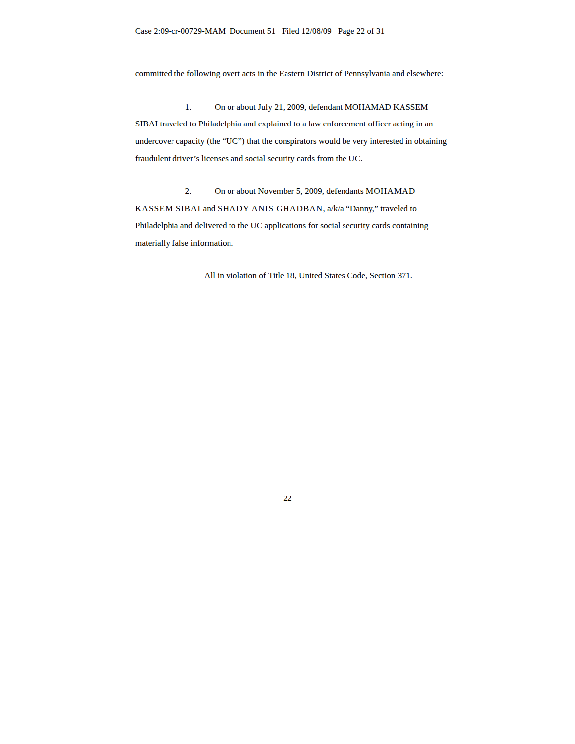Case 2:09-cr-00729-MAM Document 51 Filed 12/08/09 Page 22 of 31
committed the following overt acts in the Eastern District of Pennsylvania and elsewhere:
1. On or about July 21, 2009, defendant MOHAMAD KASSEM SIBAI traveled to Philadelphia and explained to a law enforcement officer acting in an undercover capacity (the “UC”) that the conspirators would be very interested in obtaining fraudulent driver’s licenses and social security cards from the UC.
2. On or about November 5, 2009, defendants MOHAMAD KASSEM SIBAI and SHADY ANIS GHADBAN, a/k/a “Danny,” traveled to Philadelphia and delivered to the UC applications for social security cards containing materially false information.
All in violation of Title 18, United States Code, Section 371.
22